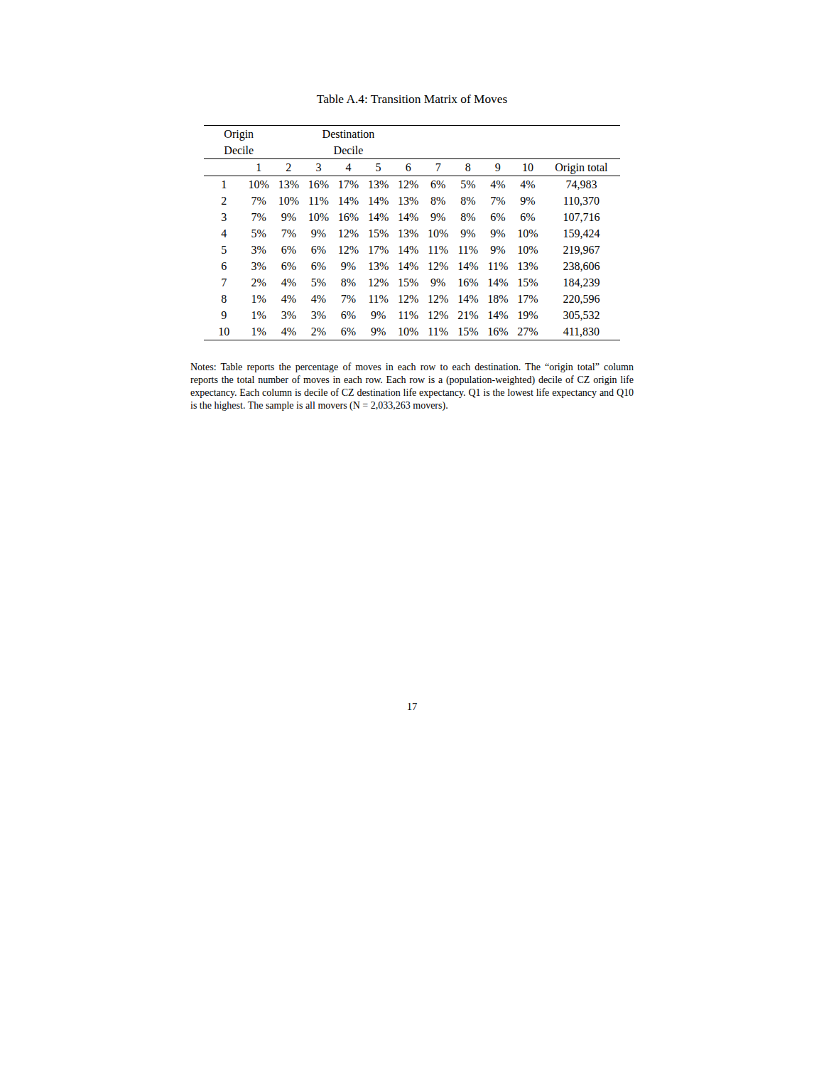Table A.4: Transition Matrix of Moves
| Origin | Destination | |
| Decile | Decile | |
| | 1 | 2 | 3 | 4 | 5 | 6 | 7 | 8 | 9 | 10 | Origin total |
| 1 | 10% | 13% | 16% | 17% | 13% | 12% | 6% | 5% | 4% | 4% | 74,983 |
| 2 | 7% | 10% | 11% | 14% | 14% | 13% | 8% | 8% | 7% | 9% | 110,370 |
| 3 | 7% | 9% | 10% | 16% | 14% | 14% | 9% | 8% | 6% | 6% | 107,716 |
| 4 | 5% | 7% | 9% | 12% | 15% | 13% | 10% | 9% | 9% | 10% | 159,424 |
| 5 | 3% | 6% | 6% | 12% | 17% | 14% | 11% | 11% | 9% | 10% | 219,967 |
| 6 | 3% | 6% | 6% | 9% | 13% | 14% | 12% | 14% | 11% | 13% | 238,606 |
| 7 | 2% | 4% | 5% | 8% | 12% | 15% | 9% | 16% | 14% | 15% | 184,239 |
| 8 | 1% | 4% | 4% | 7% | 11% | 12% | 12% | 14% | 18% | 17% | 220,596 |
| 9 | 1% | 3% | 3% | 6% | 9% | 11% | 12% | 21% | 14% | 19% | 305,532 |
| 10 | 1% | 4% | 2% | 6% | 9% | 10% | 11% | 15% | 16% | 27% | 411,830 |
Notes: Table reports the percentage of moves in each row to each destination. The “origin total” column reports the total number of moves in each row. Each row is a (population-weighted) decile of CZ origin life expectancy. Each column is decile of CZ destination life expectancy. Q1 is the lowest life expectancy and Q10 is the highest. The sample is all movers (N = 2,033,263 movers).
17